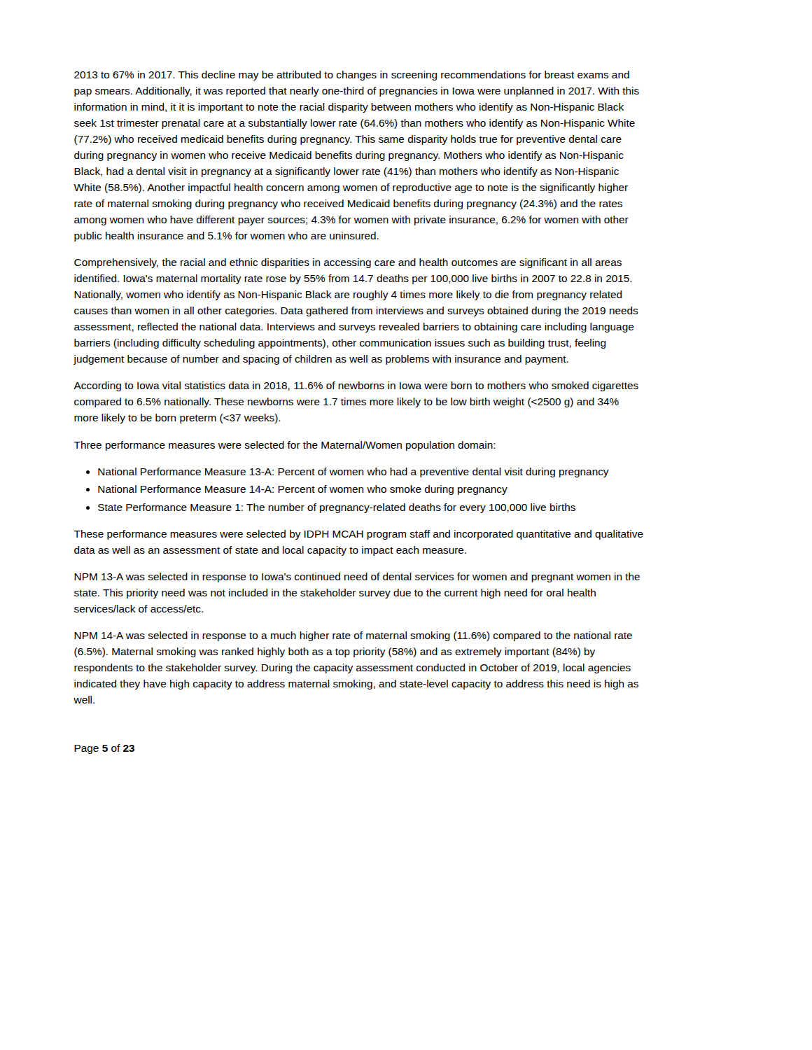2013 to 67% in 2017. This decline may be attributed to changes in screening recommendations for breast exams and pap smears. Additionally, it was reported that nearly one-third of pregnancies in Iowa were unplanned in 2017. With this information in mind, it it is important to note the racial disparity between mothers who identify as Non-Hispanic Black seek 1st trimester prenatal care at a substantially lower rate (64.6%) than mothers who identify as Non-Hispanic White (77.2%) who received medicaid benefits during pregnancy. This same disparity holds true for preventive dental care during pregnancy in women who receive Medicaid benefits during pregnancy. Mothers who identify as Non-Hispanic Black, had a dental visit in pregnancy at a significantly lower rate (41%) than mothers who identify as Non-Hispanic White (58.5%). Another impactful health concern among women of reproductive age to note is the significantly higher rate of maternal smoking during pregnancy who received Medicaid benefits during pregnancy (24.3%) and the rates among women who have different payer sources; 4.3% for women with private insurance, 6.2% for women with other public health insurance and 5.1% for women who are uninsured.
Comprehensively, the racial and ethnic disparities in accessing care and health outcomes are significant in all areas identified. Iowa's maternal mortality rate rose by 55% from 14.7 deaths per 100,000 live births in 2007 to 22.8 in 2015. Nationally, women who identify as Non-Hispanic Black are roughly 4 times more likely to die from pregnancy related causes than women in all other categories. Data gathered from interviews and surveys obtained during the 2019 needs assessment, reflected the national data. Interviews and surveys revealed barriers to obtaining care including language barriers (including difficulty scheduling appointments), other communication issues such as building trust, feeling judgement because of number and spacing of children as well as problems with insurance and payment.
According to Iowa vital statistics data in 2018, 11.6% of newborns in Iowa were born to mothers who smoked cigarettes compared to 6.5% nationally. These newborns were 1.7 times more likely to be low birth weight (<2500 g) and 34% more likely to be born preterm (<37 weeks).
Three performance measures were selected for the Maternal/Women population domain:
National Performance Measure 13-A: Percent of women who had a preventive dental visit during pregnancy
National Performance Measure 14-A: Percent of women who smoke during pregnancy
State Performance Measure 1: The number of pregnancy-related deaths for every 100,000 live births
These performance measures were selected by IDPH MCAH program staff and incorporated quantitative and qualitative data as well as an assessment of state and local capacity to impact each measure.
NPM 13-A was selected in response to Iowa's continued need of dental services for women and pregnant women in the state. This priority need was not included in the stakeholder survey due to the current high need for oral health services/lack of access/etc.
NPM 14-A was selected in response to a much higher rate of maternal smoking (11.6%) compared to the national rate (6.5%). Maternal smoking was ranked highly both as a top priority (58%) and as extremely important (84%) by respondents to the stakeholder survey. During the capacity assessment conducted in October of 2019, local agencies indicated they have high capacity to address maternal smoking, and state-level capacity to address this need is high as well.
Page 5 of 23